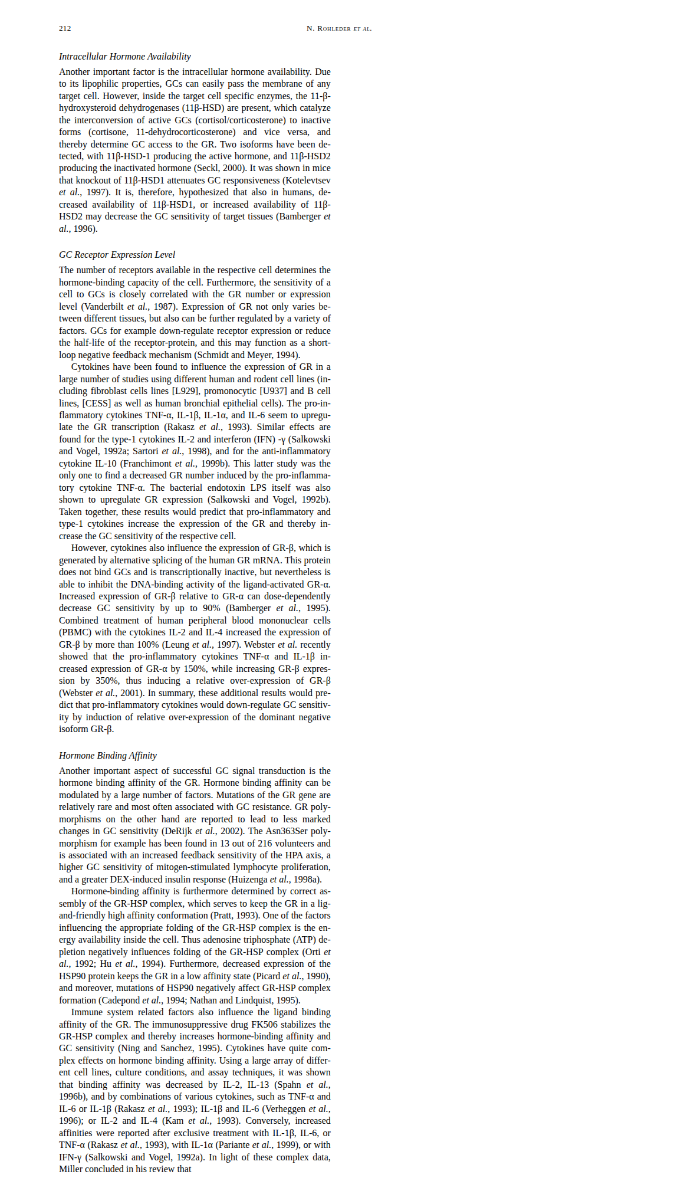212 N. Rohleder et al.
Intracellular Hormone Availability
Another important factor is the intracellular hormone availability. Due to its lipophilic properties, GCs can easily pass the membrane of any target cell. However, inside the target cell specific enzymes, the 11-β-hydroxysteroid dehydrogenases (11β-HSD) are present, which catalyze the interconversion of active GCs (cortisol/corticosterone) to inactive forms (cortisone, 11-dehydrocorticosterone) and vice versa, and thereby determine GC access to the GR. Two isoforms have been detected, with 11β-HSD-1 producing the active hormone, and 11β-HSD2 producing the inactivated hormone (Seckl, 2000). It was shown in mice that knockout of 11β-HSD1 attenuates GC responsiveness (Kotelevtsev et al., 1997). It is, therefore, hypothesized that also in humans, decreased availability of 11β-HSD1, or increased availability of 11β-HSD2 may decrease the GC sensitivity of target tissues (Bamberger et al., 1996).
GC Receptor Expression Level
The number of receptors available in the respective cell determines the hormone-binding capacity of the cell. Furthermore, the sensitivity of a cell to GCs is closely correlated with the GR number or expression level (Vanderbilt et al., 1987). Expression of GR not only varies between different tissues, but also can be further regulated by a variety of factors. GCs for example down-regulate receptor expression or reduce the half-life of the receptor-protein, and this may function as a short-loop negative feedback mechanism (Schmidt and Meyer, 1994).
Cytokines have been found to influence the expression of GR in a large number of studies using different human and rodent cell lines (including fibroblast cells lines [L929], promonocytic [U937] and B cell lines, [CESS] as well as human bronchial epithelial cells). The pro-inflammatory cytokines TNF-α, IL-1β, IL-1α, and IL-6 seem to upregulate the GR transcription (Rakasz et al., 1993). Similar effects are found for the type-1 cytokines IL-2 and interferon (IFN) -γ (Salkowski and Vogel, 1992a; Sartori et al., 1998), and for the anti-inflammatory cytokine IL-10 (Franchimont et al., 1999b). This latter study was the only one to find a decreased GR number induced by the pro-inflammatory cytokine TNF-α. The bacterial endotoxin LPS itself was also shown to upregulate GR expression (Salkowski and Vogel, 1992b). Taken together, these results would predict that pro-inflammatory and type-1 cytokines increase the expression of the GR and thereby increase the GC sensitivity of the respective cell.
However, cytokines also influence the expression of GR-β, which is generated by alternative splicing of the human GR mRNA. This protein does not bind GCs and is transcriptionally inactive, but nevertheless is able to inhibit the DNA-binding activity of the ligand-activated GR-α. Increased expression of GR-β relative to GR-α can dose-dependently decrease GC sensitivity by up to 90% (Bamberger et al., 1995). Combined treatment of human peripheral blood mononuclear cells (PBMC) with the cytokines IL-2 and IL-4 increased the expression of GR-β by more than 100% (Leung et al., 1997). Webster et al. recently showed that the pro-inflammatory cytokines TNF-α and IL-1β increased expression of GR-α by 150%, while increasing GR-β expression by 350%, thus inducing a relative over-expression of GR-β (Webster et al., 2001). In summary, these additional results would predict that pro-inflammatory cytokines would down-regulate GC sensitivity by induction of relative over-expression of the dominant negative isoform GR-β.
Hormone Binding Affinity
Another important aspect of successful GC signal transduction is the hormone binding affinity of the GR. Hormone binding affinity can be modulated by a large number of factors. Mutations of the GR gene are relatively rare and most often associated with GC resistance. GR polymorphisms on the other hand are reported to lead to less marked changes in GC sensitivity (DeRijk et al., 2002). The Asn363Ser polymorphism for example has been found in 13 out of 216 volunteers and is associated with an increased feedback sensitivity of the HPA axis, a higher GC sensitivity of mitogen-stimulated lymphocyte proliferation, and a greater DEX-induced insulin response (Huizenga et al., 1998a).
Hormone-binding affinity is furthermore determined by correct assembly of the GR-HSP complex, which serves to keep the GR in a ligand-friendly high affinity conformation (Pratt, 1993). One of the factors influencing the appropriate folding of the GR-HSP complex is the energy availability inside the cell. Thus adenosine triphosphate (ATP) depletion negatively influences folding of the GR-HSP complex (Orti et al., 1992; Hu et al., 1994). Furthermore, decreased expression of the HSP90 protein keeps the GR in a low affinity state (Picard et al., 1990), and moreover, mutations of HSP90 negatively affect GR-HSP complex formation (Cadepond et al., 1994; Nathan and Lindquist, 1995).
Immune system related factors also influence the ligand binding affinity of the GR. The immunosuppressive drug FK506 stabilizes the GR-HSP complex and thereby increases hormone-binding affinity and GC sensitivity (Ning and Sanchez, 1995). Cytokines have quite complex effects on hormone binding affinity. Using a large array of different cell lines, culture conditions, and assay techniques, it was shown that binding affinity was decreased by IL-2, IL-13 (Spahn et al., 1996b), and by combinations of various cytokines, such as TNF-α and IL-6 or IL-1β (Rakasz et al., 1993); IL-1β and IL-6 (Verheggen et al., 1996); or IL-2 and IL-4 (Kam et al., 1993). Conversely, increased affinities were reported after exclusive treatment with IL-1β, IL-6, or TNF-α (Rakasz et al., 1993), with IL-1α (Pariante et al., 1999), or with IFN-γ (Salkowski and Vogel, 1992a). In light of these complex data, Miller concluded in his review that